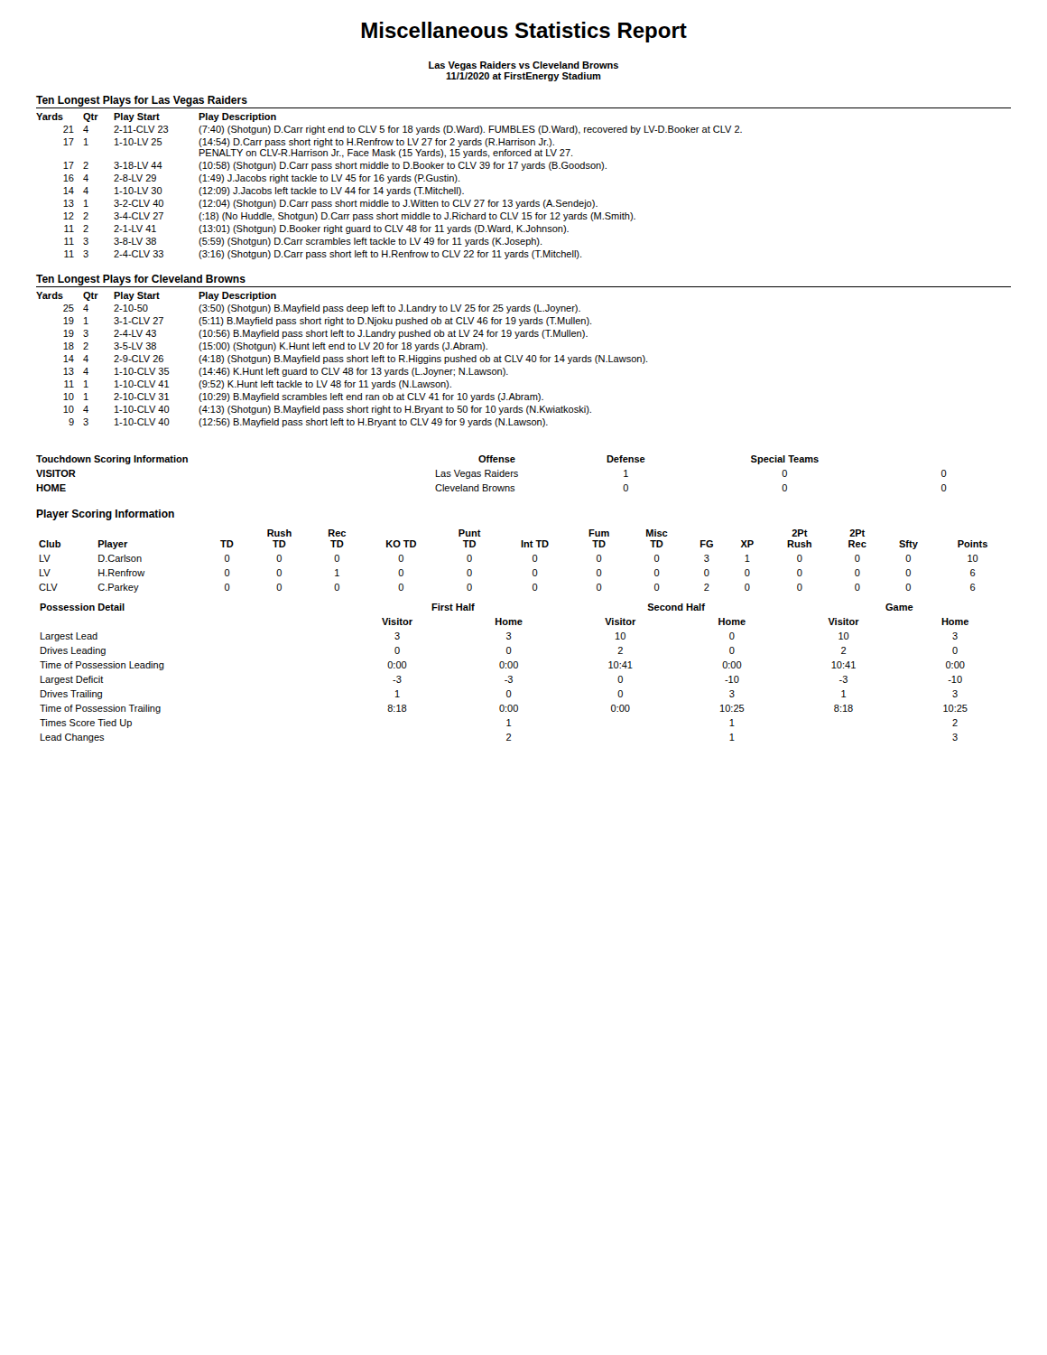Miscellaneous Statistics Report
Las Vegas Raiders vs Cleveland Browns
11/1/2020 at FirstEnergy Stadium
Ten Longest Plays for Las Vegas Raiders
| Yards | Qtr | Play Start | Play Description |
| --- | --- | --- | --- |
| 21 | 4 | 2-11-CLV 23 | (7:40) (Shotgun) D.Carr right end to CLV 5 for 18 yards (D.Ward). FUMBLES (D.Ward), recovered by LV-D.Booker at CLV 2. |
| 17 | 1 | 1-10-LV 25 | (14:54) D.Carr pass short right to H.Renfrow to LV 27 for 2 yards (R.Harrison Jr.). PENALTY on CLV-R.Harrison Jr., Face Mask (15 Yards), 15 yards, enforced at LV 27. |
| 17 | 2 | 3-18-LV 44 | (10:58) (Shotgun) D.Carr pass short middle to D.Booker to CLV 39 for 17 yards (B.Goodson). |
| 16 | 4 | 2-8-LV 29 | (1:49) J.Jacobs right tackle to LV 45 for 16 yards (P.Gustin). |
| 14 | 4 | 1-10-LV 30 | (12:09) J.Jacobs left tackle to LV 44 for 14 yards (T.Mitchell). |
| 13 | 1 | 3-2-CLV 40 | (12:04) (Shotgun) D.Carr pass short middle to J.Witten to CLV 27 for 13 yards (A.Sendejo). |
| 12 | 2 | 3-4-CLV 27 | (:18) (No Huddle, Shotgun) D.Carr pass short middle to J.Richard to CLV 15 for 12 yards (M.Smith). |
| 11 | 2 | 2-1-LV 41 | (13:01) (Shotgun) D.Booker right guard to CLV 48 for 11 yards (D.Ward, K.Johnson). |
| 11 | 3 | 3-8-LV 38 | (5:59) (Shotgun) D.Carr scrambles left tackle to LV 49 for 11 yards (K.Joseph). |
| 11 | 3 | 2-4-CLV 33 | (3:16) (Shotgun) D.Carr pass short left to H.Renfrow to CLV 22 for 11 yards (T.Mitchell). |
Ten Longest Plays for Cleveland Browns
| Yards | Qtr | Play Start | Play Description |
| --- | --- | --- | --- |
| 25 | 4 | 2-10-50 | (3:50) (Shotgun) B.Mayfield pass deep left to J.Landry to LV 25 for 25 yards (L.Joyner). |
| 19 | 1 | 3-1-CLV 27 | (5:11) B.Mayfield pass short right to D.Njoku pushed ob at CLV 46 for 19 yards (T.Mullen). |
| 19 | 3 | 2-4-LV 43 | (10:56) B.Mayfield pass short left to J.Landry pushed ob at LV 24 for 19 yards (T.Mullen). |
| 18 | 2 | 3-5-LV 38 | (15:00) (Shotgun) K.Hunt left end to LV 20 for 18 yards (J.Abram). |
| 14 | 4 | 2-9-CLV 26 | (4:18) (Shotgun) B.Mayfield pass short left to R.Higgins pushed ob at CLV 40 for 14 yards (N.Lawson). |
| 13 | 4 | 1-10-CLV 35 | (14:46) K.Hunt left guard to CLV 48 for 13 yards (L.Joyner; N.Lawson). |
| 11 | 1 | 1-10-CLV 41 | (9:52) K.Hunt left tackle to LV 48 for 11 yards (N.Lawson). |
| 10 | 1 | 2-10-CLV 31 | (10:29) B.Mayfield scrambles left end ran ob at CLV 41 for 10 yards (J.Abram). |
| 10 | 4 | 1-10-CLV 40 | (4:13) (Shotgun) B.Mayfield pass short right to H.Bryant to 50 for 10 yards (N.Kwiatkoski). |
| 9 | 3 | 1-10-CLV 40 | (12:56) B.Mayfield pass short left to H.Bryant to CLV 49 for 9 yards (N.Lawson). |
| Touchdown Scoring Information | Offense | Defense | Special Teams | |
| VISITOR | Las Vegas Raiders | 1 | 0 | 0 |
| HOME | Cleveland Browns | 0 | 0 | 0 |
Player Scoring Information
| Club | Player | TD | Rush TD | Rec TD | KO TD | Punt TD | Int TD | Fum TD | Misc TD | FG | XP | 2Pt Rush | 2Pt Rec | Sfty | Points |
| --- | --- | --- | --- | --- | --- | --- | --- | --- | --- | --- | --- | --- | --- | --- | --- |
| LV | D.Carlson | 0 | 0 | 0 | 0 | 0 | 0 | 0 | 0 | 3 | 1 | 0 | 0 | 0 | 10 |
| LV | H.Renfrow | 0 | 0 | 1 | 0 | 0 | 0 | 0 | 0 | 0 | 0 | 0 | 0 | 0 | 6 |
| CLV | C.Parkey | 0 | 0 | 0 | 0 | 0 | 0 | 0 | 0 | 2 | 0 | 0 | 0 | 0 | 6 |
| Possession Detail | First Half | Second Half | Game |
| --- | --- | --- | --- |
| | Visitor | Home | Visitor | Home | Visitor | Home |
| Largest Lead | 3 | 3 | 10 | 0 | 10 | 3 |
| Drives Leading | 0 | 0 | 2 | 0 | 2 | 0 |
| Time of Possession Leading | 0:00 | 0:00 | 10:41 | 0:00 | 10:41 | 0:00 |
| Largest Deficit | -3 | -3 | 0 | -10 | -3 | -10 |
| Drives Trailing | 1 | 0 | 0 | 3 | 1 | 3 |
| Time of Possession Trailing | 8:18 | 0:00 | 0:00 | 10:25 | 8:18 | 10:25 |
| Times Score Tied Up | | 1 | | 1 | | 2 |
| Lead Changes | | 2 | | 1 | | 3 |